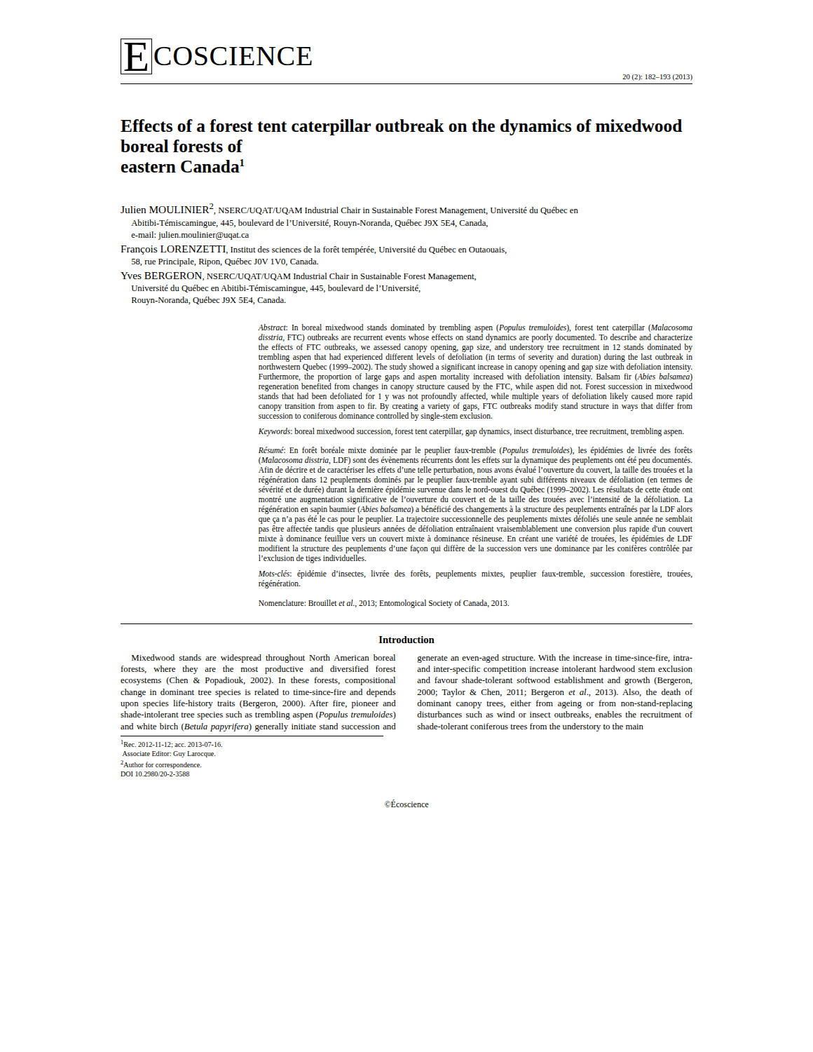ECOSCIENCE
20 (2): 182–193 (2013)
Effects of a forest tent caterpillar outbreak on the dynamics of mixedwood boreal forests of
eastern Canada1
Julien MOULINIER2, NSERC/UQAT/UQAM Industrial Chair in Sustainable Forest Management, Université du Québec en
Abitibi-Témiscamingue, 445, boulevard de l’Université, Rouyn-Noranda, Québec J9X 5E4, Canada,
e-mail: julien.moulinier@uqat.ca
François LORENZETTI, Institut des sciences de la forêt tempérée, Université du Québec en Outaouais,
58, rue Principale, Ripon, Québec J0V 1V0, Canada.
Yves BERGERON, NSERC/UQAT/UQAM Industrial Chair in Sustainable Forest Management,
Université du Québec en Abitibi-Témiscamingue, 445, boulevard de l’Université,
Rouyn-Noranda, Québec J9X 5E4, Canada.
Abstract: In boreal mixedwood stands dominated by trembling aspen (Populus tremuloides), forest tent caterpillar (Malacosoma disstria, FTC) outbreaks are recurrent events whose effects on stand dynamics are poorly documented. To describe and characterize the effects of FTC outbreaks, we assessed canopy opening, gap size, and understory tree recruitment in 12 stands dominated by trembling aspen that had experienced different levels of defoliation (in terms of severity and duration) during the last outbreak in northwestern Quebec (1999–2002). The study showed a significant increase in canopy opening and gap size with defoliation intensity. Furthermore, the proportion of large gaps and aspen mortality increased with defoliation intensity. Balsam fir (Abies balsamea) regeneration benefited from changes in canopy structure caused by the FTC, while aspen did not. Forest succession in mixedwood stands that had been defoliated for 1 y was not profoundly affected, while multiple years of defoliation likely caused more rapid canopy transition from aspen to fir. By creating a variety of gaps, FTC outbreaks modify stand structure in ways that differ from succession to coniferous dominance controlled by single-stem exclusion.
Keywords: boreal mixedwood succession, forest tent caterpillar, gap dynamics, insect disturbance, tree recruitment, trembling aspen.
Résumé: En forêt boréale mixte dominée par le peuplier faux-tremble (Populus tremuloides), les épidémies de livrée des forêts (Malacosoma disstria, LDF) sont des évènements récurrents dont les effets sur la dynamique des peuplements ont été peu documentés. Afin de décrire et de caractériser les effets d’une telle perturbation, nous avons évalué l’ouverture du couvert, la taille des trouées et la régénération dans 12 peuplements dominés par le peuplier faux-tremble ayant subi différents niveaux de défoliation (en termes de sévérité et de durée) durant la dernière épidémie survenue dans le nord-ouest du Québec (1999–2002). Les résultats de cette étude ont montré une augmentation significative de l’ouverture du couvert et de la taille des trouées avec l’intensité de la défoliation. La régénération en sapin baumier (Abies balsamea) a bénéficié des changements à la structure des peuplements entraînés par la LDF alors que ça n’a pas été le cas pour le peuplier. La trajectoire successionnelle des peuplements mixtes défoliés une seule année ne semblait pas être affectée tandis que plusieurs années de défoliation entraînaient vraisemblablement une conversion plus rapide d'un couvert mixte à dominance feuillue vers un couvert mixte à dominance résineuse. En créant une variété de trouées, les épidémies de LDF modifient la structure des peuplements d’une façon qui diffère de la succession vers une dominance par les conifères contrôlée par l’exclusion de tiges individuelles.
Mots-clés: épidémie d’insectes, livrée des forêts, peuplements mixtes, peuplier faux-tremble, succession forestière, trouées, régénération.
Nomenclature: Brouillet et al., 2013; Entomological Society of Canada, 2013.
Introduction
Mixedwood stands are widespread throughout North American boreal forests, where they are the most productive and diversified forest ecosystems (Chen & Popadiouk, 2002). In these forests, compositional change in dominant tree species is related to time-since-fire and depends upon species life-history traits (Bergeron, 2000). After fire, pioneer and shade-intolerant tree species such as trembling aspen (Populus tremuloides) and white birch (Betula papyrifera) generally initiate stand succession and generate an even-aged structure. With the increase in time-since-fire, intra- and inter-specific competition increase intolerant hardwood stem exclusion and favour shade-tolerant softwood establishment and growth (Bergeron, 2000; Taylor & Chen, 2011; Bergeron et al., 2013). Also, the death of dominant canopy trees, either from ageing or from non-stand-replacing disturbances such as wind or insect outbreaks, enables the recruitment of shade-tolerant coniferous trees from the understory to the main
1Rec. 2012-11-12; acc. 2013-07-16.
Associate Editor: Guy Larocque.
2Author for correspondence.
DOI 10.2980/20-2-3588
©Écoscience